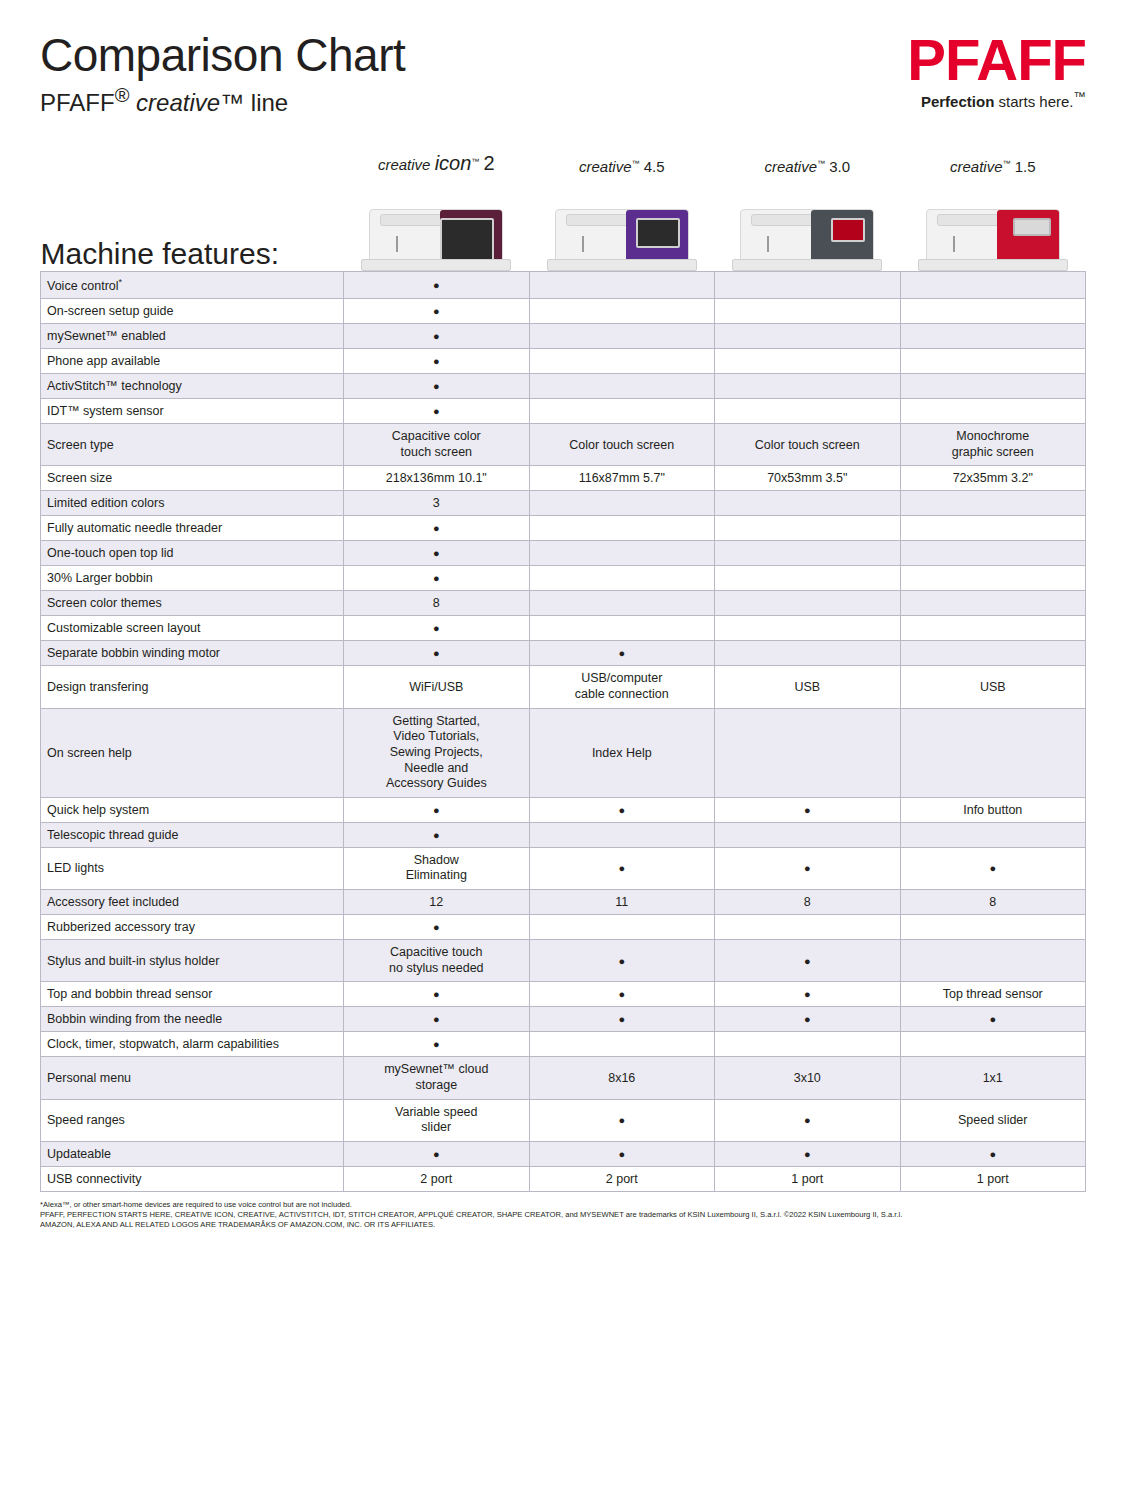Comparison Chart
PFAFF® creative™ line
PFAFF
Perfection starts here.™
| | creative icon ™ 2 | creative ™ 4.5 | creative ™ 3.0 | creative ™ 1.5 |
| --- | --- | --- | --- | --- |
| Machine features: | | | | |
| Voice control * | | | | |
| On-screen setup guide | | | | |
| mySewnet™ enabled | | | | |
| Phone app available | | | | |
| ActivStitch™ technology | | | | |
| IDT™ system sensor | | | | |
| Screen type | Capacitive color touch screen | Color touch screen | Color touch screen | Monochrome graphic screen |
| Screen size | 218x136mm 10.1" | 116x87mm 5.7" | 70x53mm 3.5" | 72x35mm 3.2" |
| Limited edition colors | 3 | | | |
| Fully automatic needle threader | | | | |
| One-touch open top lid | | | | |
| 30% Larger bobbin | | | | |
| Screen color themes | 8 | | | |
| Customizable screen layout | | | | |
| Separate bobbin winding motor | | | | |
| Design transfering | WiFi/USB | USB/computer cable connection | USB | USB |
| On screen help | Getting Started, Video Tutorials, Sewing Projects, Needle and Accessory Guides | Index Help | | |
| Quick help system | | | | Info button |
| Telescopic thread guide | | | | |
| LED lights | Shadow Eliminating | | | |
| Accessory feet included | 12 | 11 | 8 | 8 |
| Rubberized accessory tray | | | | |
| Stylus and built-in stylus holder | Capacitive touch no stylus needed | | | |
| Top and bobbin thread sensor | | | | Top thread sensor |
| Bobbin winding from the needle | | | | |
| Clock, timer, stopwatch, alarm capabilities | | | | |
| Personal menu | mySewnet™ cloud storage | 8x16 | 3x10 | 1x1 |
| Speed ranges | Variable speed slider | | | Speed slider |
| Updateable | | | | |
| USB connectivity | 2 port | 2 port | 1 port | 1 port |
*Alexa™, or other smart-home devices are required to use voice control but are not included.
PFAFF, PERFECTION STARTS HERE, CREATIVE ICON, CREATIVE, ACTIVSTITCH, IDT, STITCH CREATOR, APPLQUÉ CREATOR, SHAPE CREATOR, and MYSEWNET are trademarks of KSIN Luxembourg II, S.a.r.l. ©2022 KSIN Luxembourg II, S.a.r.l.
AMAZON, ALEXA AND ALL RELATED LOGOS ARE TRADEMARÅKS OF AMAZON.COM, INC. OR ITS AFFILIATES.